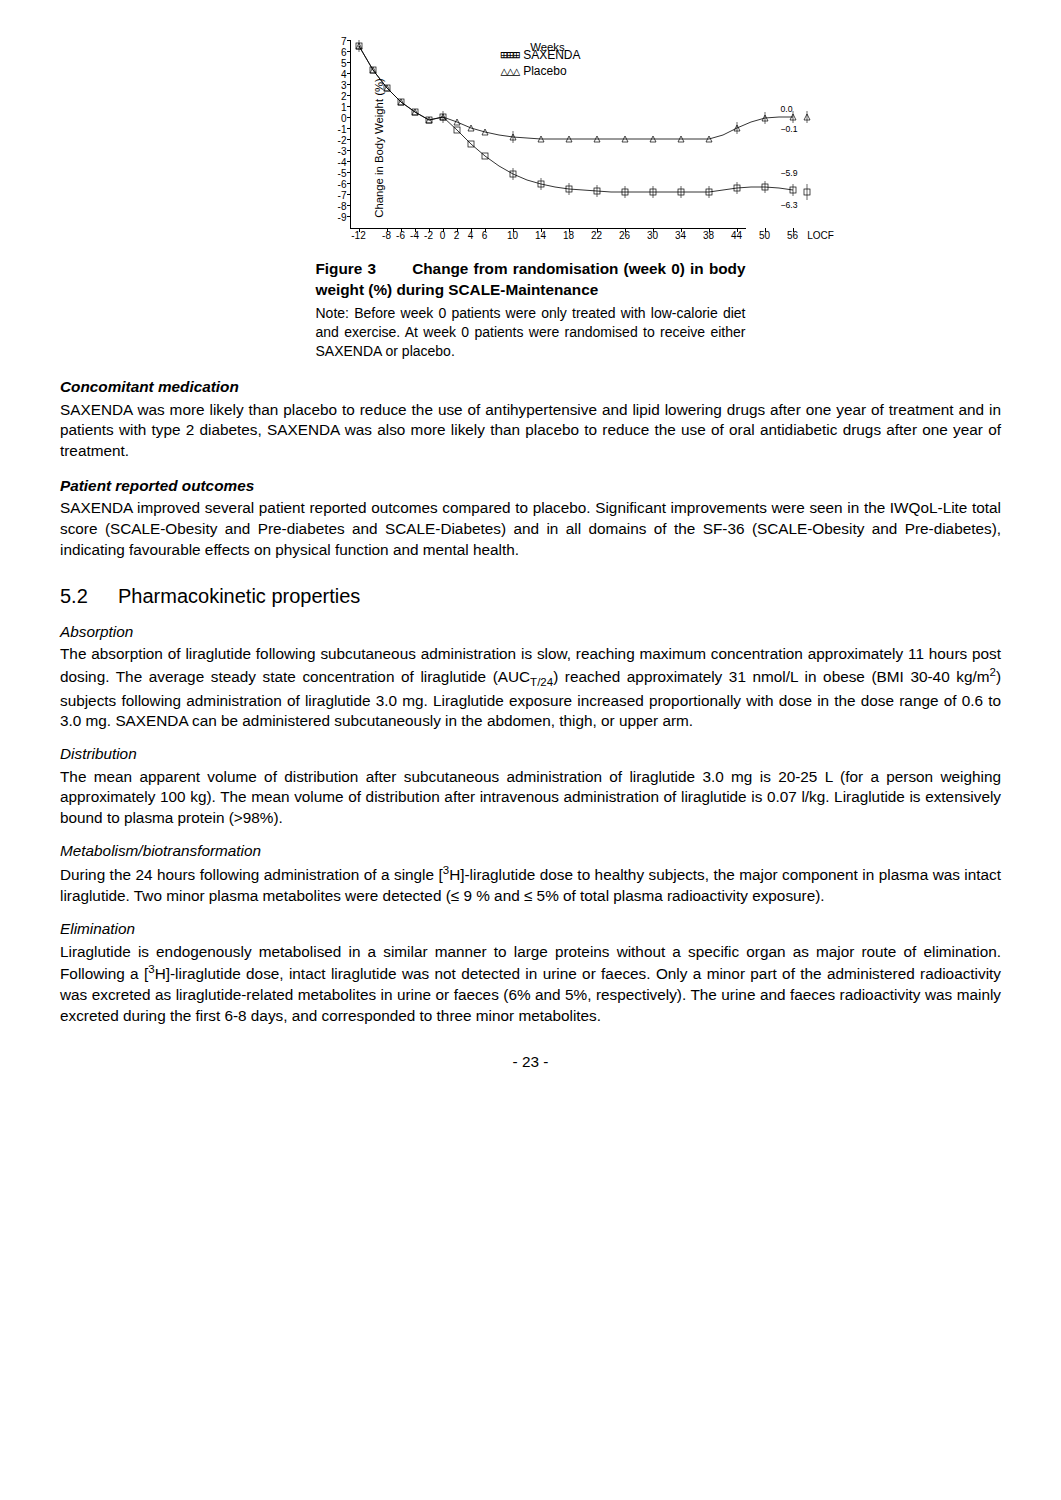Change in Body Weight (%)
7
6
5
4
3
2
1
0
-1
-2
-3
-4
-5
-6
-7
-8
-9
-12
-8
-6
-4
-2
0
2
4
6
10
14
18
22
26
30
34
38
44
50
56
LOCF
⊞⊞⊞SAXENDA
△△△Placebo
0.0
−0.1
−5.9
−6.3
Weeks
Figure 3 Change from randomisation (week 0) in body weight (%) during SCALE-Maintenance
Note: Before week 0 patients were only treated with low-calorie diet and exercise. At week 0 patients were randomised to receive either SAXENDA or placebo.
Concomitant medication
SAXENDA was more likely than placebo to reduce the use of antihypertensive and lipid lowering drugs after one year of treatment and in patients with type 2 diabetes, SAXENDA was also more likely than placebo to reduce the use of oral antidiabetic drugs after one year of treatment.
Patient reported outcomes
SAXENDA improved several patient reported outcomes compared to placebo. Significant improvements were seen in the IWQoL-Lite total score (SCALE-Obesity and Pre-diabetes and SCALE-Diabetes) and in all domains of the SF-36 (SCALE-Obesity and Pre-diabetes), indicating favourable effects on physical function and mental health.
5.2 Pharmacokinetic properties
Absorption
The absorption of liraglutide following subcutaneous administration is slow, reaching maximum concentration approximately 11 hours post dosing. The average steady state concentration of liraglutide (AUCT/24) reached approximately 31 nmol/L in obese (BMI 30-40 kg/m2) subjects following administration of liraglutide 3.0 mg. Liraglutide exposure increased proportionally with dose in the dose range of 0.6 to 3.0 mg. SAXENDA can be administered subcutaneously in the abdomen, thigh, or upper arm.
Distribution
The mean apparent volume of distribution after subcutaneous administration of liraglutide 3.0 mg is 20-25 L (for a person weighing approximately 100 kg). The mean volume of distribution after intravenous administration of liraglutide is 0.07 l/kg. Liraglutide is extensively bound to plasma protein (>98%).
Metabolism/biotransformation
During the 24 hours following administration of a single [3H]-liraglutide dose to healthy subjects, the major component in plasma was intact liraglutide. Two minor plasma metabolites were detected (≤ 9 % and ≤ 5% of total plasma radioactivity exposure).
Elimination
Liraglutide is endogenously metabolised in a similar manner to large proteins without a specific organ as major route of elimination. Following a [3H]-liraglutide dose, intact liraglutide was not detected in urine or faeces. Only a minor part of the administered radioactivity was excreted as liraglutide-related metabolites in urine or faeces (6% and 5%, respectively). The urine and faeces radioactivity was mainly excreted during the first 6-8 days, and corresponded to three minor metabolites.
- 23 -